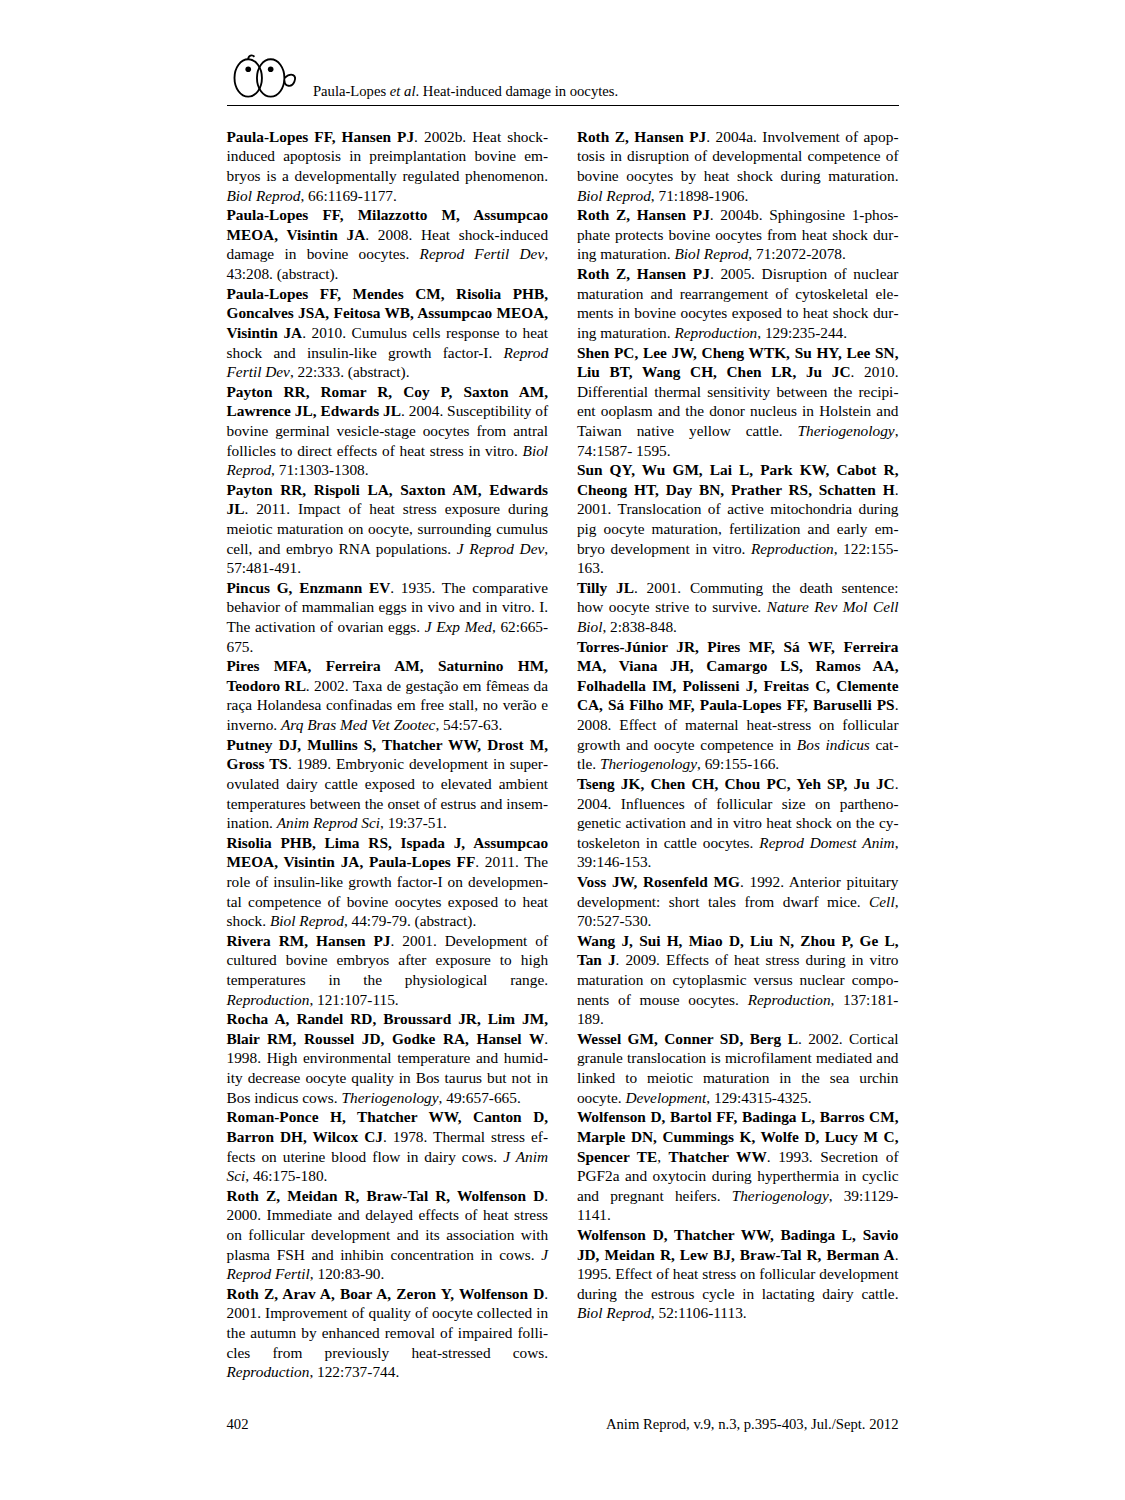Paula-Lopes et al. Heat-induced damage in oocytes.
Paula-Lopes FF, Hansen PJ. 2002b. Heat shock-induced apoptosis in preimplantation bovine embryos is a developmentally regulated phenomenon. Biol Reprod, 66:1169-1177.
Paula-Lopes FF, Milazzotto M, Assumpcao MEOA, Visintin JA. 2008. Heat shock-induced damage in bovine oocytes. Reprod Fertil Dev, 43:208. (abstract).
Paula-Lopes FF, Mendes CM, Risolia PHB, Goncalves JSA, Feitosa WB, Assumpcao MEOA, Visintin JA. 2010. Cumulus cells response to heat shock and insulin-like growth factor-I. Reprod Fertil Dev, 22:333. (abstract).
Payton RR, Romar R, Coy P, Saxton AM, Lawrence JL, Edwards JL. 2004. Susceptibility of bovine germinal vesicle-stage oocytes from antral follicles to direct effects of heat stress in vitro. Biol Reprod, 71:1303-1308.
Payton RR, Rispoli LA, Saxton AM, Edwards JL. 2011. Impact of heat stress exposure during meiotic maturation on oocyte, surrounding cumulus cell, and embryo RNA populations. J Reprod Dev, 57:481-491.
Pincus G, Enzmann EV. 1935. The comparative behavior of mammalian eggs in vivo and in vitro. I. The activation of ovarian eggs. J Exp Med, 62:665-675.
Pires MFA, Ferreira AM, Saturnino HM, Teodoro RL. 2002. Taxa de gestação em fêmeas da raça Holandesa confinadas em free stall, no verão e inverno. Arq Bras Med Vet Zootec, 54:57-63.
Putney DJ, Mullins S, Thatcher WW, Drost M, Gross TS. 1989. Embryonic development in superovulated dairy cattle exposed to elevated ambient temperatures between the onset of estrus and insemination. Anim Reprod Sci, 19:37-51.
Risolia PHB, Lima RS, Ispada J, Assumpcao MEOA, Visintin JA, Paula-Lopes FF. 2011. The role of insulin-like growth factor-I on developmental competence of bovine oocytes exposed to heat shock. Biol Reprod, 44:79-79. (abstract).
Rivera RM, Hansen PJ. 2001. Development of cultured bovine embryos after exposure to high temperatures in the physiological range. Reproduction, 121:107-115.
Rocha A, Randel RD, Broussard JR, Lim JM, Blair RM, Roussel JD, Godke RA, Hansel W. 1998. High environmental temperature and humidity decrease oocyte quality in Bos taurus but not in Bos indicus cows. Theriogenology, 49:657-665.
Roman-Ponce H, Thatcher WW, Canton D, Barron DH, Wilcox CJ. 1978. Thermal stress effects on uterine blood flow in dairy cows. J Anim Sci, 46:175-180.
Roth Z, Meidan R, Braw-Tal R, Wolfenson D. 2000. Immediate and delayed effects of heat stress on follicular development and its association with plasma FSH and inhibin concentration in cows. J Reprod Fertil, 120:83-90.
Roth Z, Arav A, Boar A, Zeron Y, Wolfenson D. 2001. Improvement of quality of oocyte collected in the autumn by enhanced removal of impaired follicles from previously heat-stressed cows. Reproduction, 122:737-744.
Roth Z, Hansen PJ. 2004a. Involvement of apoptosis in disruption of developmental competence of bovine oocytes by heat shock during maturation. Biol Reprod, 71:1898-1906.
Roth Z, Hansen PJ. 2004b. Sphingosine 1-phosphate protects bovine oocytes from heat shock during maturation. Biol Reprod, 71:2072-2078.
Roth Z, Hansen PJ. 2005. Disruption of nuclear maturation and rearrangement of cytoskeletal elements in bovine oocytes exposed to heat shock during maturation. Reproduction, 129:235-244.
Shen PC, Lee JW, Cheng WTK, Su HY, Lee SN, Liu BT, Wang CH, Chen LR, Ju JC. 2010. Differential thermal sensitivity between the recipient ooplasm and the donor nucleus in Holstein and Taiwan native yellow cattle. Theriogenology, 74:1587- 1595.
Sun QY, Wu GM, Lai L, Park KW, Cabot R, Cheong HT, Day BN, Prather RS, Schatten H. 2001. Translocation of active mitochondria during pig oocyte maturation, fertilization and early embryo development in vitro. Reproduction, 122:155-163.
Tilly JL. 2001. Commuting the death sentence: how oocyte strive to survive. Nature Rev Mol Cell Biol, 2:838-848.
Torres-Júnior JR, Pires MF, Sá WF, Ferreira MA, Viana JH, Camargo LS, Ramos AA, Folhadella IM, Polisseni J, Freitas C, Clemente CA, Sá Filho MF, Paula-Lopes FF, Baruselli PS. 2008. Effect of maternal heat-stress on follicular growth and oocyte competence in Bos indicus cattle. Theriogenology, 69:155-166.
Tseng JK, Chen CH, Chou PC, Yeh SP, Ju JC. 2004. Influences of follicular size on parthenogenetic activation and in vitro heat shock on the cytoskeleton in cattle oocytes. Reprod Domest Anim, 39:146-153.
Voss JW, Rosenfeld MG. 1992. Anterior pituitary development: short tales from dwarf mice. Cell, 70:527-530.
Wang J, Sui H, Miao D, Liu N, Zhou P, Ge L, Tan J. 2009. Effects of heat stress during in vitro maturation on cytoplasmic versus nuclear components of mouse oocytes. Reproduction, 137:181-189.
Wessel GM, Conner SD, Berg L. 2002. Cortical granule translocation is microfilament mediated and linked to meiotic maturation in the sea urchin oocyte. Development, 129:4315-4325.
Wolfenson D, Bartol FF, Badinga L, Barros CM, Marple DN, Cummings K, Wolfe D, Lucy M C, Spencer TE, Thatcher WW. 1993. Secretion of PGF2a and oxytocin during hyperthermia in cyclic and pregnant heifers. Theriogenology, 39:1129-1141.
Wolfenson D, Thatcher WW, Badinga L, Savio JD, Meidan R, Lew BJ, Braw-Tal R, Berman A. 1995. Effect of heat stress on follicular development during the estrous cycle in lactating dairy cattle. Biol Reprod, 52:1106-1113.
402
Anim Reprod, v.9, n.3, p.395-403, Jul./Sept. 2012